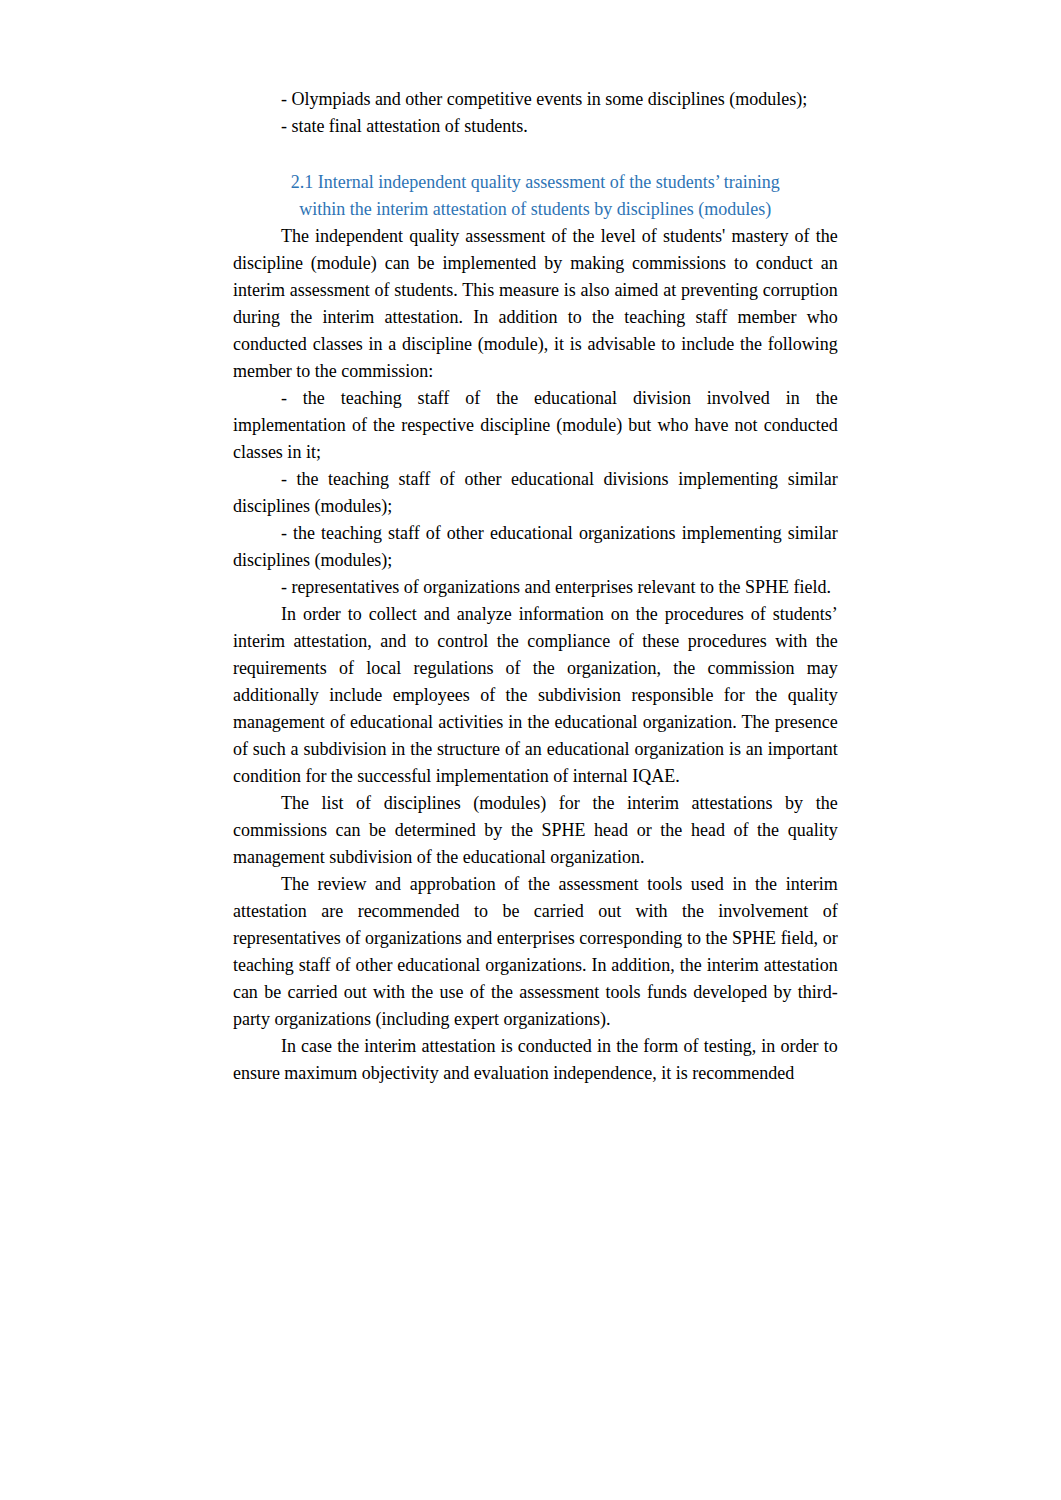- Olympiads and other competitive events in some disciplines (modules);
- state final attestation of students.
2.1 Internal independent quality assessment of the students’ training within the interim attestation of students by disciplines (modules)
The independent quality assessment of the level of students' mastery of the discipline (module) can be implemented by making commissions to conduct an interim assessment of students. This measure is also aimed at preventing corruption during the interim attestation. In addition to the teaching staff member who conducted classes in a discipline (module), it is advisable to include the following member to the commission:
- the teaching staff of the educational division involved in the implementation of the respective discipline (module) but who have not conducted classes in it;
- the teaching staff of other educational divisions implementing similar disciplines (modules);
- the teaching staff of other educational organizations implementing similar disciplines (modules);
- representatives of organizations and enterprises relevant to the SPHE field.
In order to collect and analyze information on the procedures of students’ interim attestation, and to control the compliance of these procedures with the requirements of local regulations of the organization, the commission may additionally include employees of the subdivision responsible for the quality management of educational activities in the educational organization. The presence of such a subdivision in the structure of an educational organization is an important condition for the successful implementation of internal IQAE.
The list of disciplines (modules) for the interim attestations by the commissions can be determined by the SPHE head or the head of the quality management subdivision of the educational organization.
The review and approbation of the assessment tools used in the interim attestation are recommended to be carried out with the involvement of representatives of organizations and enterprises corresponding to the SPHE field, or teaching staff of other educational organizations. In addition, the interim attestation can be carried out with the use of the assessment tools funds developed by third-party organizations (including expert organizations).
In case the interim attestation is conducted in the form of testing, in order to ensure maximum objectivity and evaluation independence, it is recommended